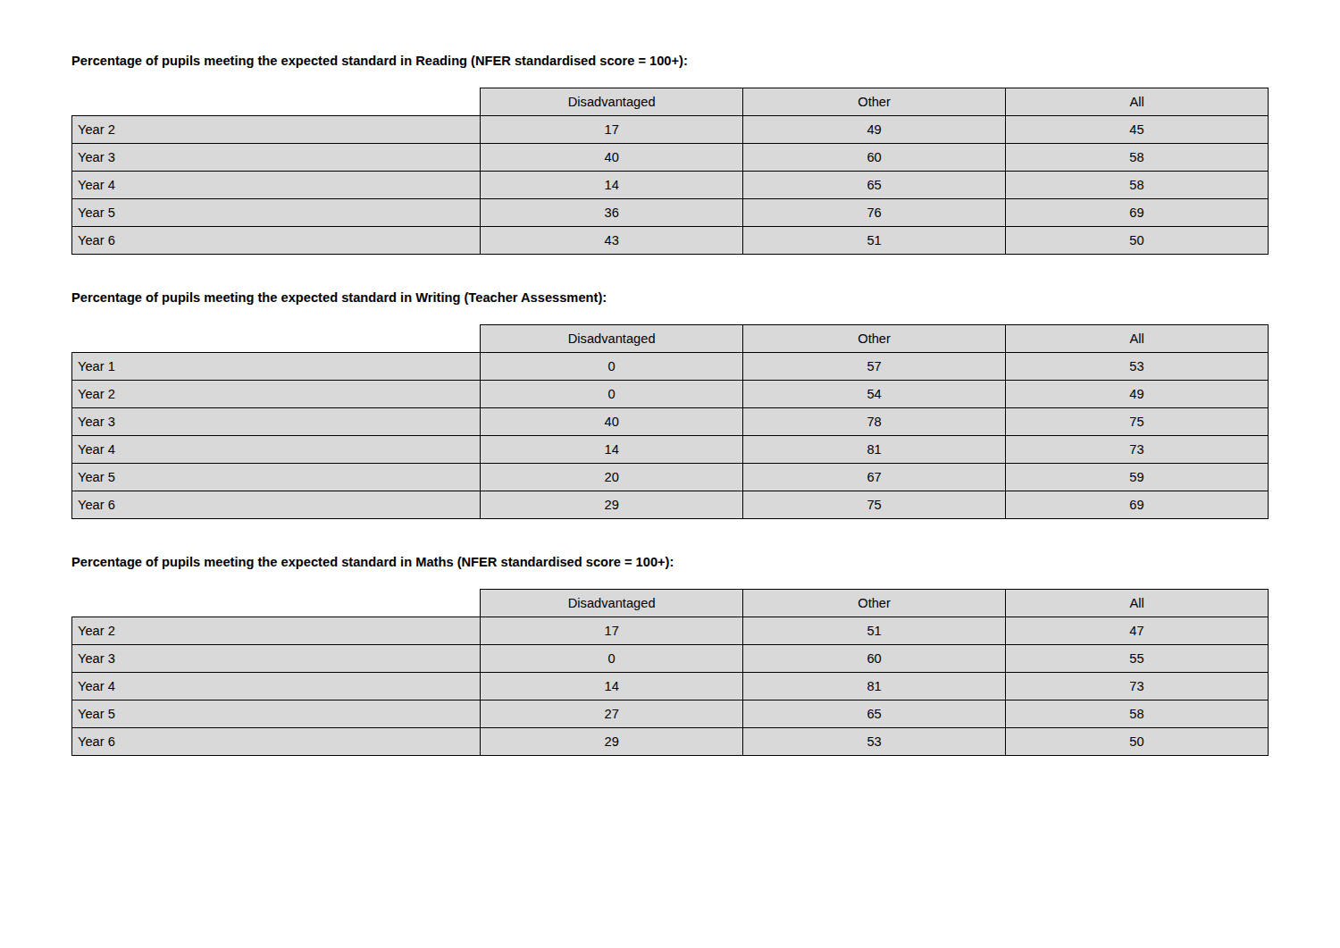Percentage of pupils meeting the expected standard in Reading (NFER standardised score = 100+):
| | Disadvantaged | Other | All |
| --- | --- | --- | --- |
| Year 2 | 17 | 49 | 45 |
| Year 3 | 40 | 60 | 58 |
| Year 4 | 14 | 65 | 58 |
| Year 5 | 36 | 76 | 69 |
| Year 6 | 43 | 51 | 50 |
Percentage of pupils meeting the expected standard in Writing (Teacher Assessment):
| | Disadvantaged | Other | All |
| --- | --- | --- | --- |
| Year 1 | 0 | 57 | 53 |
| Year 2 | 0 | 54 | 49 |
| Year 3 | 40 | 78 | 75 |
| Year 4 | 14 | 81 | 73 |
| Year 5 | 20 | 67 | 59 |
| Year 6 | 29 | 75 | 69 |
Percentage of pupils meeting the expected standard in Maths (NFER standardised score = 100+):
| | Disadvantaged | Other | All |
| --- | --- | --- | --- |
| Year 2 | 17 | 51 | 47 |
| Year 3 | 0 | 60 | 55 |
| Year 4 | 14 | 81 | 73 |
| Year 5 | 27 | 65 | 58 |
| Year 6 | 29 | 53 | 50 |